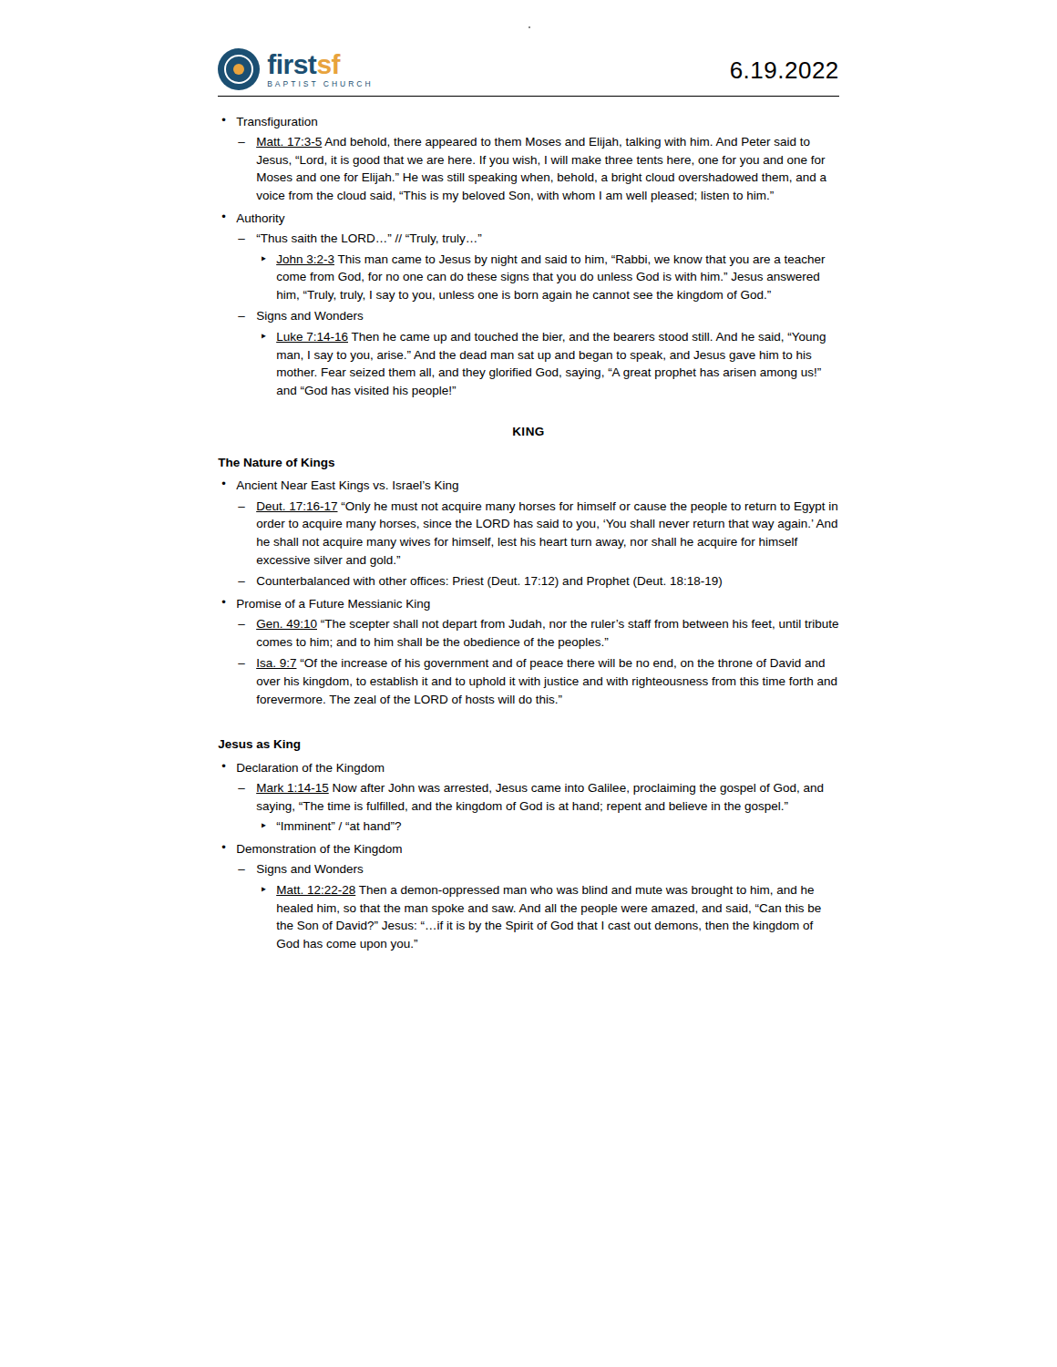firstsf
BAPTIST CHURCH
6.19.2022
Transfiguration
Matt. 17:3-5 And behold, there appeared to them Moses and Elijah, talking with him. And Peter said to Jesus, “Lord, it is good that we are here. If you wish, I will make three tents here, one for you and one for Moses and one for Elijah.” He was still speaking when, behold, a bright cloud overshadowed them, and a voice from the cloud said, “This is my beloved Son, with whom I am well pleased; listen to him.”
Authority
“Thus saith the LORD…” // “Truly, truly…”
John 3:2-3 This man came to Jesus by night and said to him, “Rabbi, we know that you are a teacher come from God, for no one can do these signs that you do unless God is with him.” Jesus answered him, “Truly, truly, I say to you, unless one is born again he cannot see the kingdom of God.”
Signs and Wonders
Luke 7:14-16 Then he came up and touched the bier, and the bearers stood still. And he said, “Young man, I say to you, arise.” And the dead man sat up and began to speak, and Jesus gave him to his mother. Fear seized them all, and they glorified God, saying, “A great prophet has arisen among us!” and “God has visited his people!”
KING
The Nature of Kings
Ancient Near East Kings vs. Israel’s King
Deut. 17:16-17 “Only he must not acquire many horses for himself or cause the people to return to Egypt in order to acquire many horses, since the LORD has said to you, ‘You shall never return that way again.’ And he shall not acquire many wives for himself, lest his heart turn away, nor shall he acquire for himself excessive silver and gold.”
Counterbalanced with other offices: Priest (Deut. 17:12) and Prophet (Deut. 18:18-19)
Promise of a Future Messianic King
Gen. 49:10 “The scepter shall not depart from Judah, nor the ruler’s staff from between his feet, until tribute comes to him; and to him shall be the obedience of the peoples.”
Isa. 9:7 “Of the increase of his government and of peace there will be no end, on the throne of David and over his kingdom, to establish it and to uphold it with justice and with righteousness from this time forth and forevermore. The zeal of the LORD of hosts will do this.”
Jesus as King
Declaration of the Kingdom
Mark 1:14-15 Now after John was arrested, Jesus came into Galilee, proclaiming the gospel of God, and saying, “The time is fulfilled, and the kingdom of God is at hand; repent and believe in the gospel.”
“Imminent” / “at hand”?
Demonstration of the Kingdom
Signs and Wonders
Matt. 12:22-28 Then a demon-oppressed man who was blind and mute was brought to him, and he healed him, so that the man spoke and saw. And all the people were amazed, and said, “Can this be the Son of David?” Jesus: “…if it is by the Spirit of God that I cast out demons, then the kingdom of God has come upon you.”